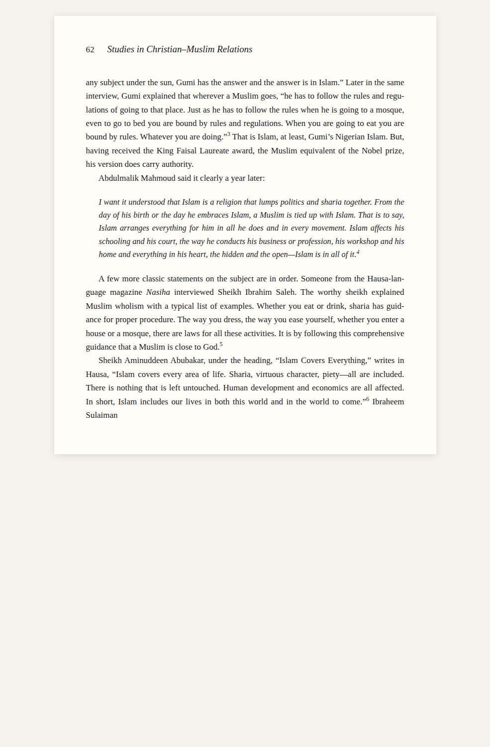62 Studies in Christian–Muslim Relations
any subject under the sun, Gumi has the answer and the answer is in Islam.” Later in the same interview, Gumi explained that wherever a Muslim goes, “he has to follow the rules and regulations of going to that place. Just as he has to follow the rules when he is going to a mosque, even to go to bed you are bound by rules and regulations. When you are going to eat you are bound by rules. Whatever you are doing.”3 That is Islam, at least, Gumi’s Nigerian Islam. But, having received the King Faisal Laureate award, the Muslim equivalent of the Nobel prize, his version does carry authority.
Abdulmalik Mahmoud said it clearly a year later:
I want it understood that Islam is a religion that lumps politics and sharia together. From the day of his birth or the day he embraces Islam, a Muslim is tied up with Islam. That is to say, Islam arranges everything for him in all he does and in every movement. Islam affects his schooling and his court, the way he conducts his business or profession, his workshop and his home and everything in his heart, the hidden and the open—Islam is in all of it.4
A few more classic statements on the subject are in order. Someone from the Hausa-language magazine Nasiha interviewed Sheikh Ibrahim Saleh. The worthy sheikh explained Muslim wholism with a typical list of examples. Whether you eat or drink, sharia has guidance for proper procedure. The way you dress, the way you ease yourself, whether you enter a house or a mosque, there are laws for all these activities. It is by following this comprehensive guidance that a Muslim is close to God.5
Sheikh Aminuddeen Abubakar, under the heading, “Islam Covers Everything,” writes in Hausa, “Islam covers every area of life. Sharia, virtuous character, piety—all are included. There is nothing that is left untouched. Human development and economics are all affected. In short, Islam includes our lives in both this world and in the world to come.”6 Ibraheem Sulaiman